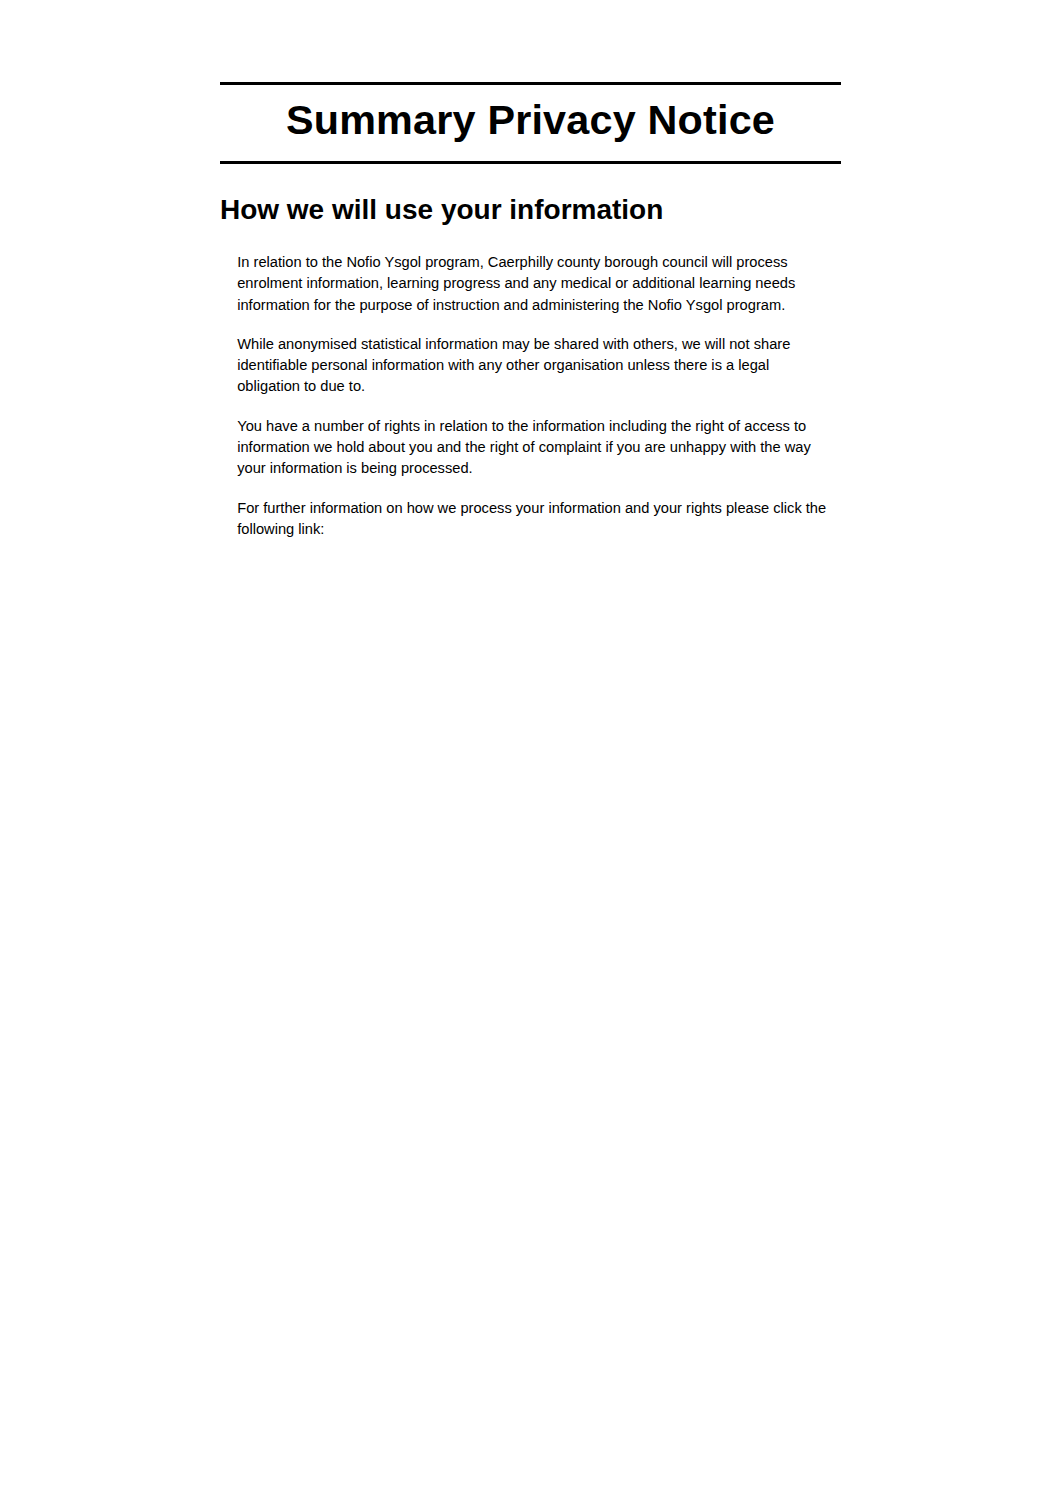Summary Privacy Notice
How we will use your information
In relation to the Nofio Ysgol program, Caerphilly county borough council will process enrolment information, learning progress and any medical or additional learning needs information for the purpose of instruction and administering the Nofio Ysgol program.
While anonymised statistical information may be shared with others, we will not share identifiable personal information with any other organisation unless there is a legal obligation to due to.
You have a number of rights in relation to the information including the right of access to information we hold about you and the right of complaint if you are unhappy with the way your information is being processed.
For further information on how we process your information and your rights please click the following link: